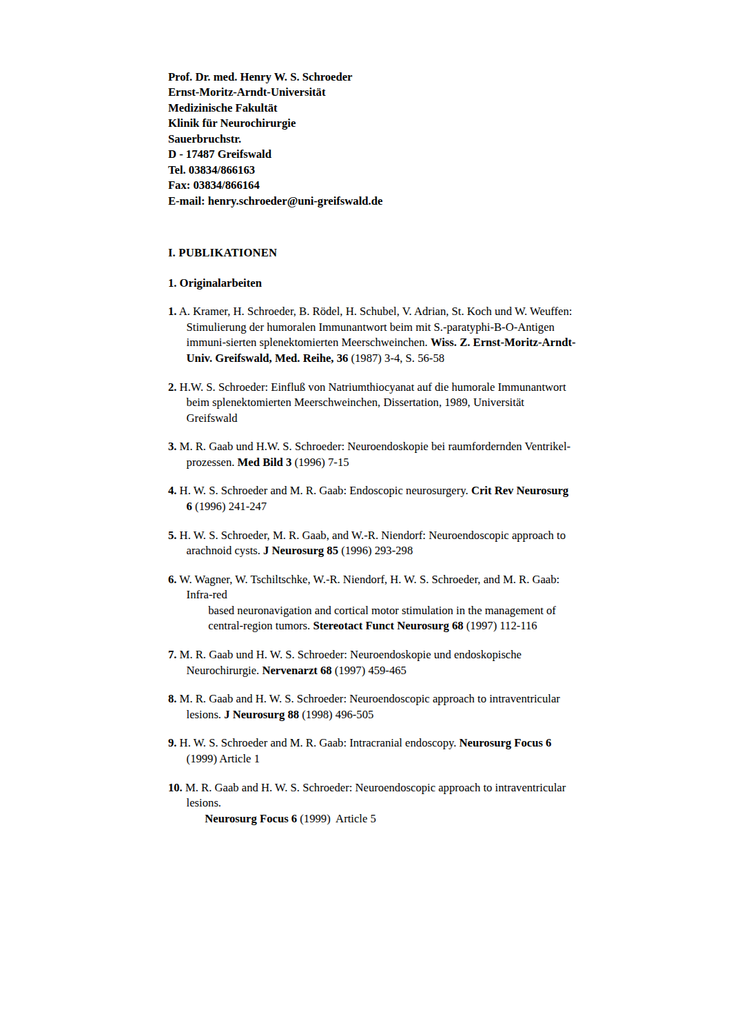Prof. Dr. med. Henry W. S. Schroeder
Ernst-Moritz-Arndt-Universität
Medizinische Fakultät
Klinik für Neurochirurgie
Sauerbruchstr.
D - 17487 Greifswald
Tel. 03834/866163
Fax: 03834/866164
E-mail: henry.schroeder@uni-greifswald.de
I. PUBLIKATIONEN
1. Originalarbeiten
1. A. Kramer, H. Schroeder, B. Rödel, H. Schubel, V. Adrian, St. Koch und W. Weuffen: Stimulierung der humoralen Immunantwort beim mit S.-paratyphi-B-O-Antigen immuni-sierten splenektomierten Meerschweinchen. Wiss. Z. Ernst-Moritz-Arndt-Univ. Greifswald, Med. Reihe, 36 (1987) 3-4, S. 56-58
2. H.W. S. Schroeder: Einfluß von Natriumthiocyanat auf die humorale Immunantwort beim splenektomierten Meerschweinchen, Dissertation, 1989, Universität Greifswald
3. M. R. Gaab und H.W. S. Schroeder: Neuroendoskopie bei raumfordernden Ventrikel-prozessen. Med Bild 3 (1996) 7-15
4. H. W. S. Schroeder and M. R. Gaab: Endoscopic neurosurgery. Crit Rev Neurosurg 6 (1996) 241-247
5. H. W. S. Schroeder, M. R. Gaab, and W.-R. Niendorf: Neuroendoscopic approach to arachnoid cysts. J Neurosurg 85 (1996) 293-298
6. W. Wagner, W. Tschiltschke, W.-R. Niendorf, H. W. S. Schroeder, and M. R. Gaab: Infra-red based neuronavigation and cortical motor stimulation in the management of central-region tumors. Stereotact Funct Neurosurg 68 (1997) 112-116
7. M. R. Gaab und H. W. S. Schroeder: Neuroendoskopie und endoskopische Neurochirurgie. Nervenarzt 68 (1997) 459-465
8. M. R. Gaab and H. W. S. Schroeder: Neuroendoscopic approach to intraventricular lesions. J Neurosurg 88 (1998) 496-505
9. H. W. S. Schroeder and M. R. Gaab: Intracranial endoscopy. Neurosurg Focus 6 (1999) Article 1
10. M. R. Gaab and H. W. S. Schroeder: Neuroendoscopic approach to intraventricular lesions. Neurosurg Focus 6 (1999) Article 5